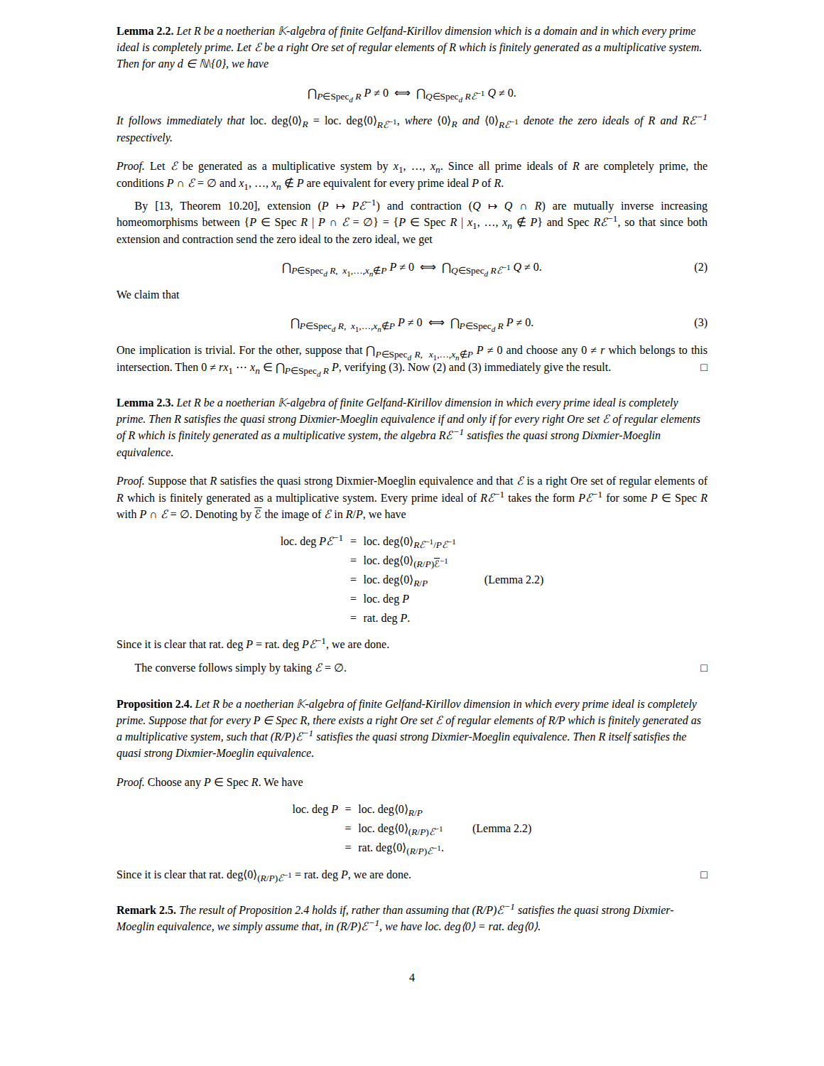Lemma 2.2. Let R be a noetherian 𝕂-algebra of finite Gelfand-Kirillov dimension which is a domain and in which every prime ideal is completely prime. Let ℰ be a right Ore set of regular elements of R which is finitely generated as a multiplicative system. Then for any d ∈ ℕ\{0}, we have
⋂P∈Specd R P ≠ 0 ⟺ ⋂Q∈Specd Rℰ−1 Q ≠ 0.
It follows immediately that loc. deg⟨0⟩R = loc. deg⟨0⟩Rℰ−1, where ⟨0⟩R and ⟨0⟩Rℰ−1 denote the zero ideals of R and Rℰ−1 respectively.
Proof. Let ℰ be generated as a multiplicative system by x1, …, xn. Since all prime ideals of R are completely prime, the conditions P ∩ ℰ = ∅ and x1, …, xn ∉ P are equivalent for every prime ideal P of R.
By [13, Theorem 10.20], extension (P ↦ Pℰ−1) and contraction (Q ↦ Q ∩ R) are mutually inverse increasing homeomorphisms between {P ∈ Spec R | P ∩ ℰ = ∅} = {P ∈ Spec R | x1, …, xn ∉ P} and Spec Rℰ−1, so that since both extension and contraction send the zero ideal to the zero ideal, we get
⋂P∈Specd R, x1,…,xn∉P P ≠ 0 ⟺ ⋂Q∈Specd Rℰ−1 Q ≠ 0. (2)
We claim that
⋂P∈Specd R, x1,…,xn∉P P ≠ 0 ⟺ ⋂P∈Specd R P ≠ 0. (3)
One implication is trivial. For the other, suppose that ⋂P∈Specd R, x1,…,xn∉P P ≠ 0 and choose any 0 ≠ r which belongs to this intersection. Then 0 ≠ rx1 ⋯ xn ∈ ⋂P∈Specd R P, verifying (3). Now (2) and (3) immediately give the result. □
Lemma 2.3. Let R be a noetherian 𝕂-algebra of finite Gelfand-Kirillov dimension in which every prime ideal is completely prime. Then R satisfies the quasi strong Dixmier-Moeglin equivalence if and only if for every right Ore set ℰ of regular elements of R which is finitely generated as a multiplicative system, the algebra Rℰ−1 satisfies the quasi strong Dixmier-Moeglin equivalence.
Proof. Suppose that R satisfies the quasi strong Dixmier-Moeglin equivalence and that ℰ is a right Ore set of regular elements of R which is finitely generated as a multiplicative system. Every prime ideal of Rℰ−1 takes the form Pℰ−1 for some P ∈ Spec R with P ∩ ℰ = ∅. Denoting by ℰ the image of ℰ in R/P, we have
| loc. deg Pℰ −1 | = | loc. deg⟨0⟩ Rℰ −1 / Pℰ −1 | |
| | = | loc. deg⟨0⟩ ( R / P ) ℰ −1 | |
| | = | loc. deg⟨0⟩ R / P | (Lemma 2.2) |
| | = | loc. deg P | |
| | = | rat. deg P . | |
Since it is clear that rat. deg P = rat. deg Pℰ−1, we are done.
The converse follows simply by taking ℰ = ∅. □
Proposition 2.4. Let R be a noetherian 𝕂-algebra of finite Gelfand-Kirillov dimension in which every prime ideal is completely prime. Suppose that for every P ∈ Spec R, there exists a right Ore set ℰ of regular elements of R/P which is finitely generated as a multiplicative system, such that (R/P)ℰ−1 satisfies the quasi strong Dixmier-Moeglin equivalence. Then R itself satisfies the quasi strong Dixmier-Moeglin equivalence.
Proof. Choose any P ∈ Spec R. We have
| loc. deg P | = | loc. deg⟨0⟩ R / P | |
| | = | loc. deg⟨0⟩ ( R / P ) ℰ −1 | (Lemma 2.2) |
| | = | rat. deg⟨0⟩ ( R / P ) ℰ −1 . | |
Since it is clear that rat. deg⟨0⟩(R/P)ℰ−1 = rat. deg P, we are done. □
Remark 2.5. The result of Proposition 2.4 holds if, rather than assuming that (R/P)ℰ−1 satisfies the quasi strong Dixmier-Moeglin equivalence, we simply assume that, in (R/P)ℰ−1, we have loc. deg⟨0⟩ = rat. deg⟨0⟩.
4